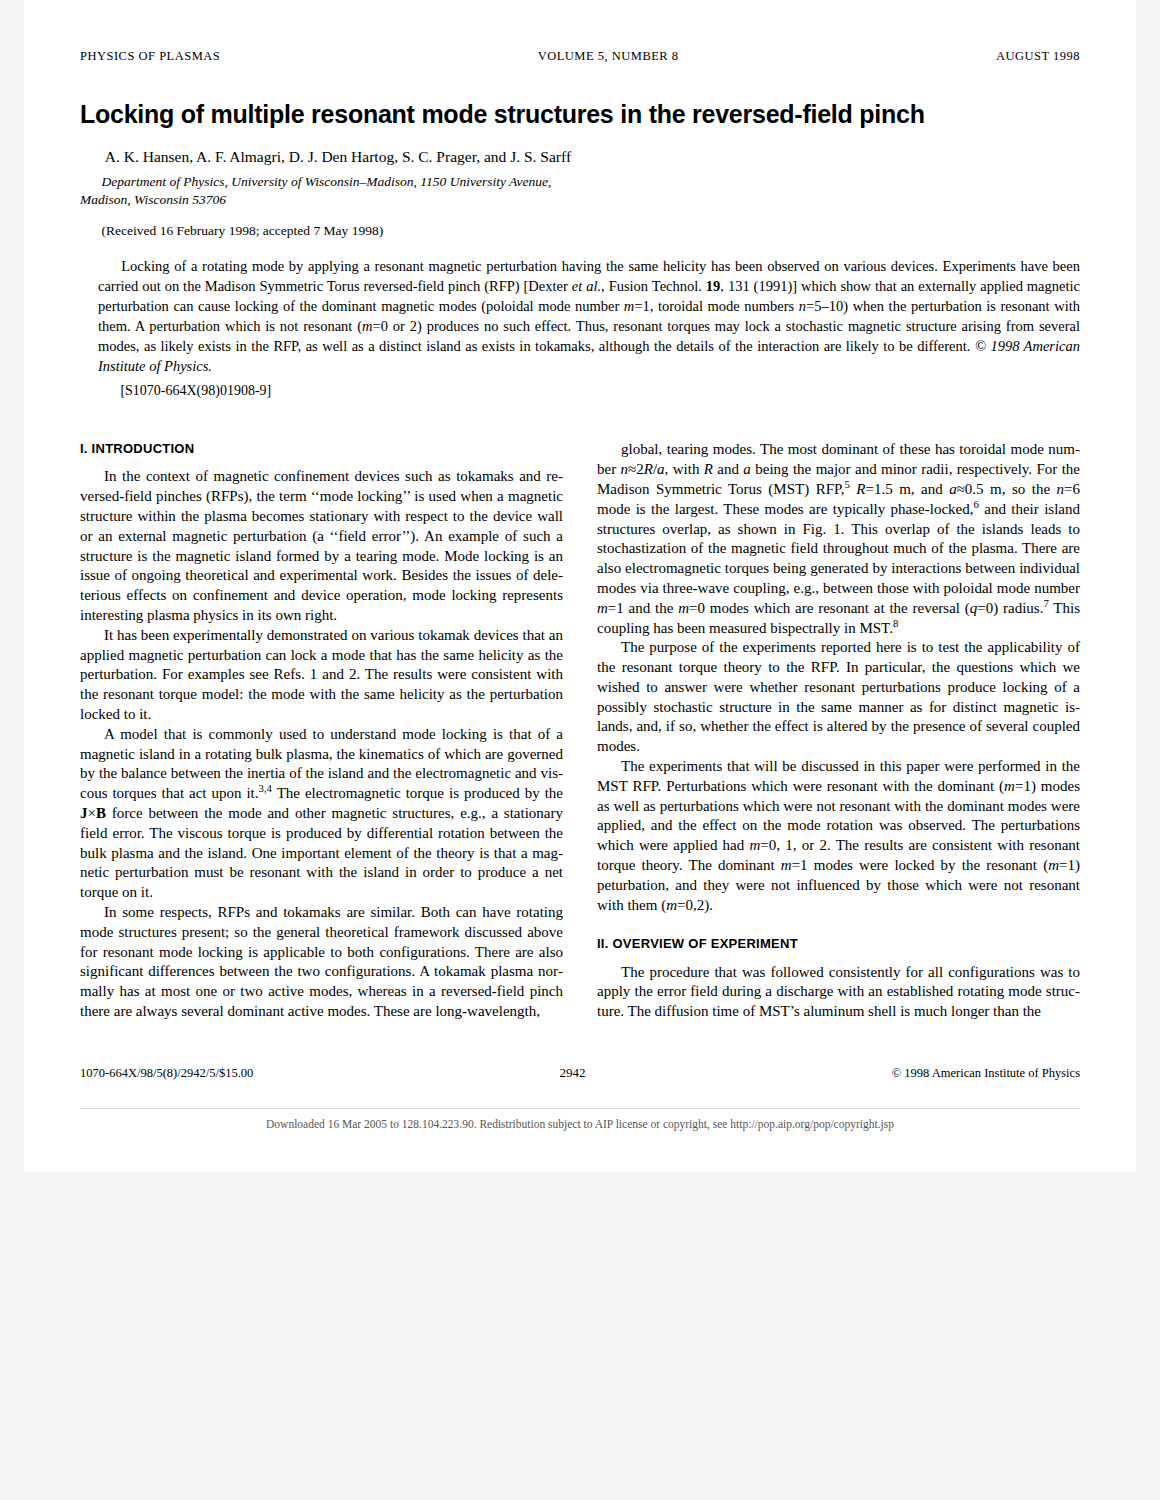Physics of Plasmas
Volume 5, Number 8
August 1998
Locking of multiple resonant mode structures in the reversed-field pinch
A. K. Hansen, A. F. Almagri, D. J. Den Hartog, S. C. Prager, and J. S. Sarff
Department of Physics, University of Wisconsin–Madison, 1150 University Avenue,
Madison, Wisconsin 53706
(Received 16 February 1998; accepted 7 May 1998)
Locking of a rotating mode by applying a resonant magnetic perturbation having the same helicity has been observed on various devices. Experiments have been carried out on the Madison Symmetric Torus reversed-field pinch (RFP) [Dexter et al., Fusion Technol. 19, 131 (1991)] which show that an externally applied magnetic perturbation can cause locking of the dominant magnetic modes (poloidal mode number m=1, toroidal mode numbers n=5–10) when the perturbation is resonant with them. A perturbation which is not resonant (m=0 or 2) produces no such effect. Thus, resonant torques may lock a stochastic magnetic structure arising from several modes, as likely exists in the RFP, as well as a distinct island as exists in tokamaks, although the details of the interaction are likely to be different. © 1998 American Institute of Physics.
[S1070-664X(98)01908-9]
I. INTRODUCTION
In the context of magnetic confinement devices such as tokamaks and reversed-field pinches (RFPs), the term ‘‘mode locking’’ is used when a magnetic structure within the plasma becomes stationary with respect to the device wall or an external magnetic perturbation (a ‘‘field error’’). An example of such a structure is the magnetic island formed by a tearing mode. Mode locking is an issue of ongoing theoretical and experimental work. Besides the issues of deleterious effects on confinement and device operation, mode locking represents interesting plasma physics in its own right.
It has been experimentally demonstrated on various tokamak devices that an applied magnetic perturbation can lock a mode that has the same helicity as the perturbation. For examples see Refs. 1 and 2. The results were consistent with the resonant torque model: the mode with the same helicity as the perturbation locked to it.
A model that is commonly used to understand mode locking is that of a magnetic island in a rotating bulk plasma, the kinematics of which are governed by the balance between the inertia of the island and the electromagnetic and viscous torques that act upon it.3,4 The electromagnetic torque is produced by the J×B force between the mode and other magnetic structures, e.g., a stationary field error. The viscous torque is produced by differential rotation between the bulk plasma and the island. One important element of the theory is that a magnetic perturbation must be resonant with the island in order to produce a net torque on it.
In some respects, RFPs and tokamaks are similar. Both can have rotating mode structures present; so the general theoretical framework discussed above for resonant mode locking is applicable to both configurations. There are also significant differences between the two configurations. A tokamak plasma normally has at most one or two active modes, whereas in a reversed-field pinch there are always several dominant active modes. These are long-wavelength,
global, tearing modes. The most dominant of these has toroidal mode number n≈2R/a, with R and a being the major and minor radii, respectively. For the Madison Symmetric Torus (MST) RFP,5 R=1.5 m, and a≈0.5 m, so the n=6 mode is the largest. These modes are typically phase-locked,6 and their island structures overlap, as shown in Fig. 1. This overlap of the islands leads to stochastization of the magnetic field throughout much of the plasma. There are also electromagnetic torques being generated by interactions between individual modes via three-wave coupling, e.g., between those with poloidal mode number m=1 and the m=0 modes which are resonant at the reversal (q=0) radius.7 This coupling has been measured bispectrally in MST.8
The purpose of the experiments reported here is to test the applicability of the resonant torque theory to the RFP. In particular, the questions which we wished to answer were whether resonant perturbations produce locking of a possibly stochastic structure in the same manner as for distinct magnetic islands, and, if so, whether the effect is altered by the presence of several coupled modes.
The experiments that will be discussed in this paper were performed in the MST RFP. Perturbations which were resonant with the dominant (m=1) modes as well as perturbations which were not resonant with the dominant modes were applied, and the effect on the mode rotation was observed. The perturbations which were applied had m=0, 1, or 2. The results are consistent with resonant torque theory. The dominant m=1 modes were locked by the resonant (m=1) peturbation, and they were not influenced by those which were not resonant with them (m=0,2).
II. OVERVIEW OF EXPERIMENT
The procedure that was followed consistently for all configurations was to apply the error field during a discharge with an established rotating mode structure. The diffusion time of MST’s aluminum shell is much longer than the
1070-664X/98/5(8)/2942/5/$15.00
2942
© 1998 American Institute of Physics
Downloaded 16 Mar 2005 to 128.104.223.90. Redistribution subject to AIP license or copyright, see http://pop.aip.org/pop/copyright.jsp